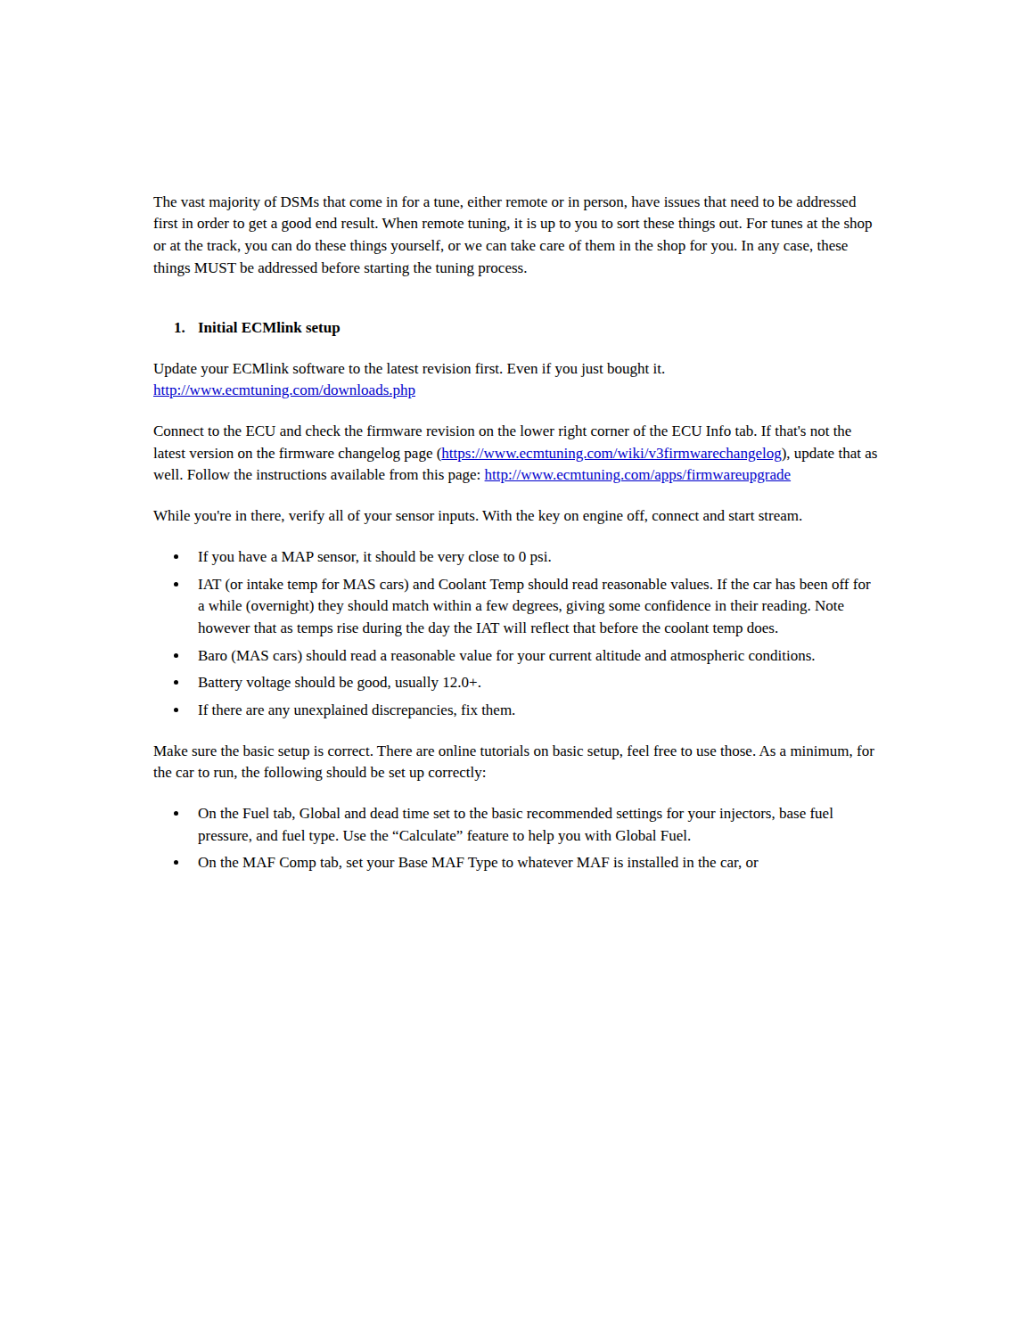The vast majority of DSMs that come in for a tune, either remote or in person, have issues that need to be addressed first in order to get a good end result. When remote tuning, it is up to you to sort these things out. For tunes at the shop or at the track, you can do these things yourself, or we can take care of them in the shop for you. In any case, these things MUST be addressed before starting the tuning process.
Initial ECMlink setup
Update your ECMlink software to the latest revision first. Even if you just bought it.
http://www.ecmtuning.com/downloads.php
Connect to the ECU and check the firmware revision on the lower right corner of the ECU Info tab. If that's not the latest version on the firmware changelog page (https://www.ecmtuning.com/wiki/v3firmwarechangelog), update that as well. Follow the instructions available from this page: http://www.ecmtuning.com/apps/firmwareupgrade
While you're in there, verify all of your sensor inputs. With the key on engine off, connect and start stream.
If you have a MAP sensor, it should be very close to 0 psi.
IAT (or intake temp for MAS cars) and Coolant Temp should read reasonable values. If the car has been off for a while (overnight) they should match within a few degrees, giving some confidence in their reading. Note however that as temps rise during the day the IAT will reflect that before the coolant temp does.
Baro (MAS cars) should read a reasonable value for your current altitude and atmospheric conditions.
Battery voltage should be good, usually 12.0+.
If there are any unexplained discrepancies, fix them.
Make sure the basic setup is correct. There are online tutorials on basic setup, feel free to use those. As a minimum, for the car to run, the following should be set up correctly:
On the Fuel tab, Global and dead time set to the basic recommended settings for your injectors, base fuel pressure, and fuel type. Use the “Calculate” feature to help you with Global Fuel.
On the MAF Comp tab, set your Base MAF Type to whatever MAF is installed in the car, or